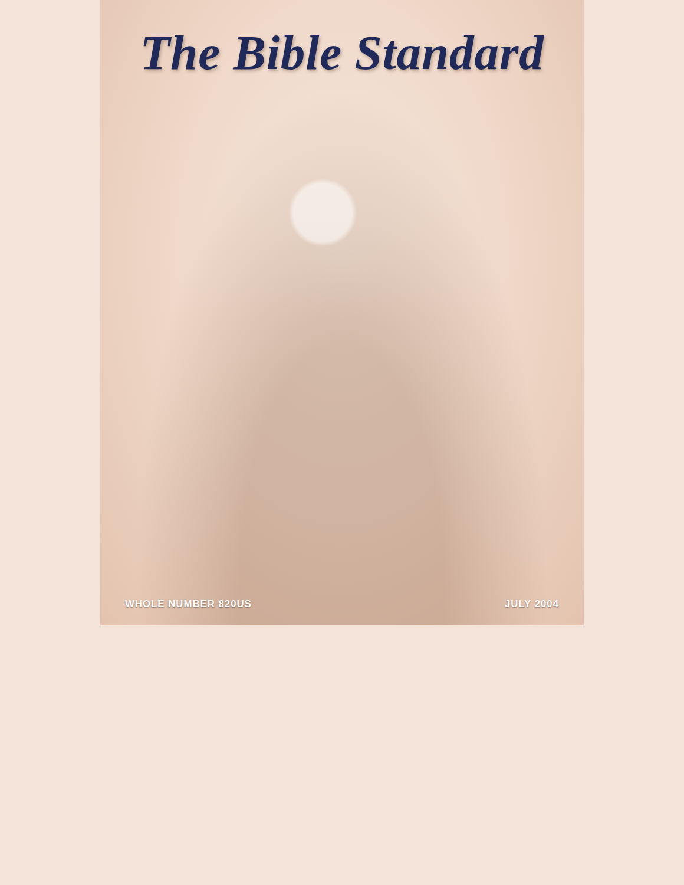The Bible Standard
Whole Number 820US July 2004